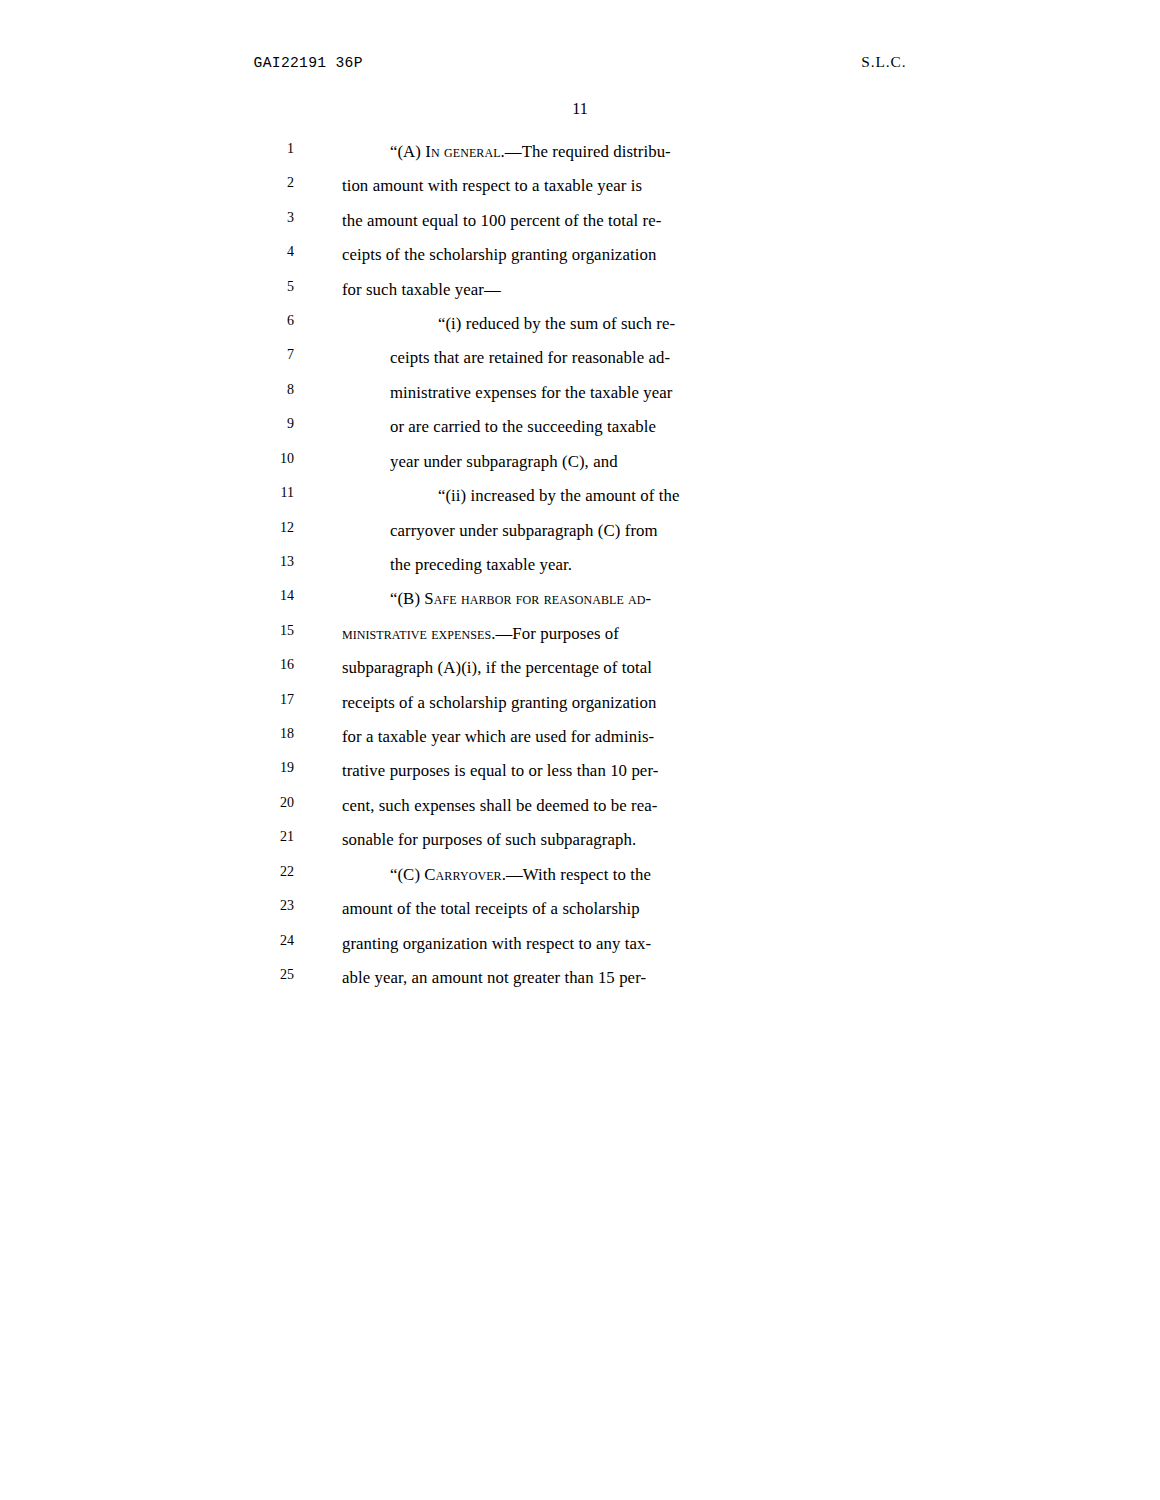GAI22191 36P S.L.C.
11
| 1 | “(A) In general. —The required distribu- |
| 2 | tion amount with respect to a taxable year is |
| 3 | the amount equal to 100 percent of the total re- |
| 4 | ceipts of the scholarship granting organization |
| 5 | for such taxable year— |
| 6 | “(i) reduced by the sum of such re- |
| 7 | ceipts that are retained for reasonable ad- |
| 8 | ministrative expenses for the taxable year |
| 9 | or are carried to the succeeding taxable |
| 10 | year under subparagraph (C), and |
| 11 | “(ii) increased by the amount of the |
| 12 | carryover under subparagraph (C) from |
| 13 | the preceding taxable year. |
| 14 | “(B) Safe harbor for reasonable ad- |
| 15 | ministrative expenses. —For purposes of |
| 16 | subparagraph (A)(i), if the percentage of total |
| 17 | receipts of a scholarship granting organization |
| 18 | for a taxable year which are used for adminis- |
| 19 | trative purposes is equal to or less than 10 per- |
| 20 | cent, such expenses shall be deemed to be rea- |
| 21 | sonable for purposes of such subparagraph. |
| 22 | “(C) Carryover. —With respect to the |
| 23 | amount of the total receipts of a scholarship |
| 24 | granting organization with respect to any tax- |
| 25 | able year, an amount not greater than 15 per- |